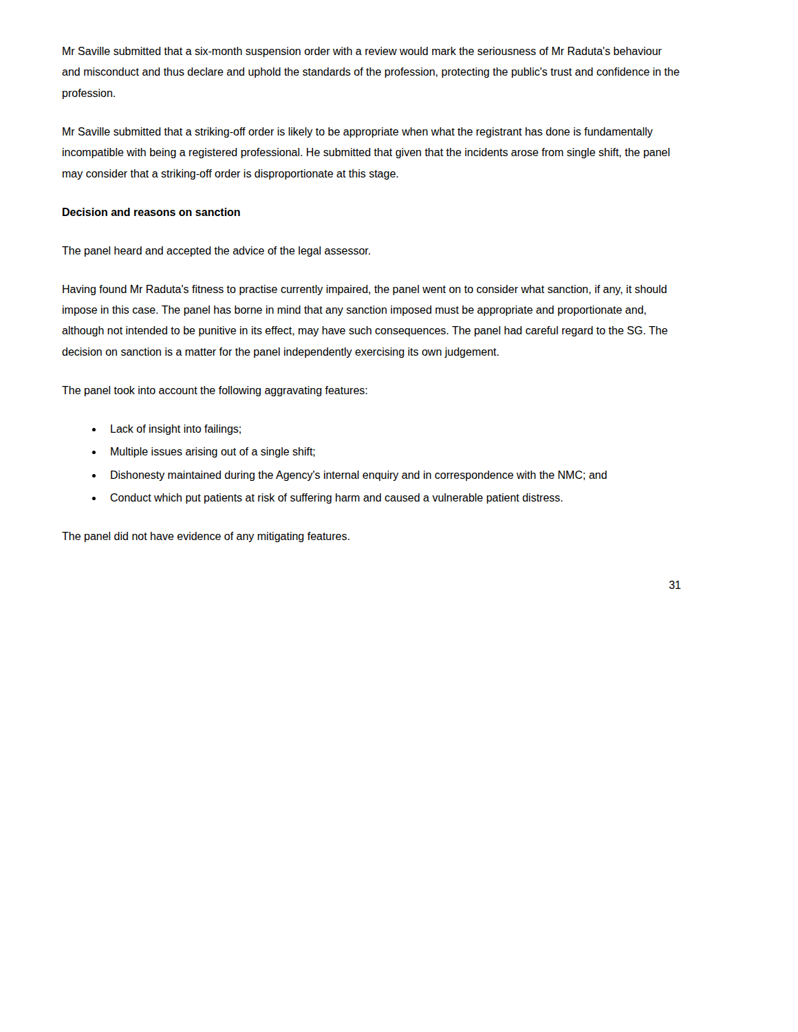Mr Saville submitted that a six-month suspension order with a review would mark the seriousness of Mr Raduta's behaviour and misconduct and thus declare and uphold the standards of the profession, protecting the public's trust and confidence in the profession.
Mr Saville submitted that a striking-off order is likely to be appropriate when what the registrant has done is fundamentally incompatible with being a registered professional. He submitted that given that the incidents arose from single shift, the panel may consider that a striking-off order is disproportionate at this stage.
Decision and reasons on sanction
The panel heard and accepted the advice of the legal assessor.
Having found Mr Raduta's fitness to practise currently impaired, the panel went on to consider what sanction, if any, it should impose in this case. The panel has borne in mind that any sanction imposed must be appropriate and proportionate and, although not intended to be punitive in its effect, may have such consequences. The panel had careful regard to the SG. The decision on sanction is a matter for the panel independently exercising its own judgement.
The panel took into account the following aggravating features:
Lack of insight into failings;
Multiple issues arising out of a single shift;
Dishonesty maintained during the Agency's internal enquiry and in correspondence with the NMC; and
Conduct which put patients at risk of suffering harm and caused a vulnerable patient distress.
The panel did not have evidence of any mitigating features.
31